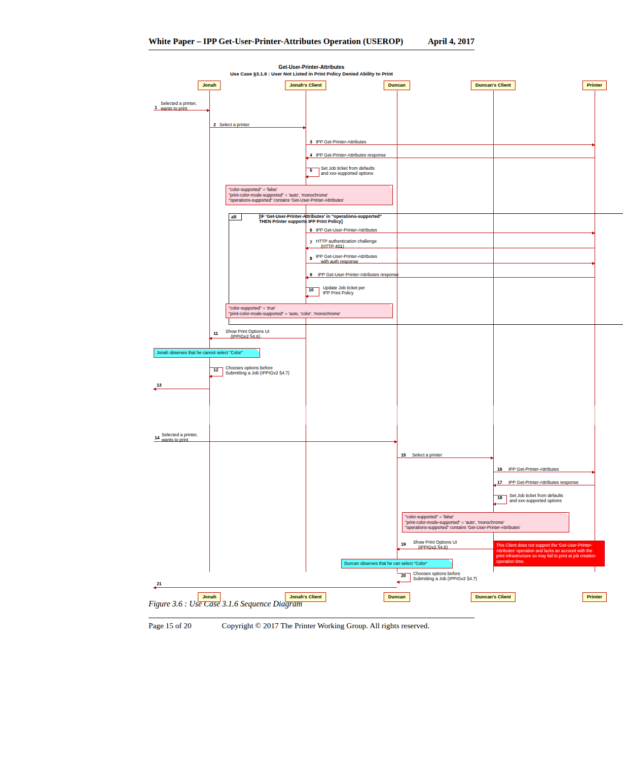White Paper – IPP Get-User-Printer-Attributes Operation (USEROP)
April 4, 2017
Get-User-Printer-Attributes
Use Case §3.1.6 : User Not Listed in Print Policy Denied Ability to Print
Jonah
Jonah's Client
Duncan
Duncan's Client
Printer
1
Selected a printer,
wants to print
2
Select a printer
3
IPP Get-Printer-Attributes
4
IPP Get-Printer-Attributes response
5
Set Job ticket from defaults
and xxx-supported options
"color-supported" = 'false'
"print-color-mode-supported" = 'auto', 'monochrome'
"operations-supported" contains 'Get-User-Printer-Attributes'
alt
[IF 'Get-User-Printer-Attributes' in "operations-supported"
THEN Printer supports IPP Print Policy]
6
IPP Get-User-Printer-Attributes
7
HTTP authentication challenge
(HTTP 401)
8
IPP Get-User-Printer-Attributes
with auth response
9
IPP Get-User-Printer-Attributes response
10
Update Job ticket per
IPP Print Policy
"color-supported" = 'true'
"print-color-mode-supported" = 'auto, 'color', 'monochrome'
11
Show Print Options UI
(IPPIGv2 §4.6)
Jonah observes that he cannot select "Color"
12
Chooses options before
Submitting a Job (IPPIGv2 §4.7)
13
14
Selected a printer,
wants to print
15
Select a printer
16
IPP Get-Printer-Attributes
17
IPP Get-Printer-Attributes response
18
Set Job ticket from defaults
and xxx-supported options
"color-supported" = 'false'
"print-color-mode-supported" = 'auto', 'monochrome'
"operations-supported" contains 'Get-User-Printer-Attributes'
This Client does not support the 'Get-User-Printer-Attributes' operation and lacks an account with the print infrastructure so may fail to print at job creation operation time.
19
Show Print Options UI
(IPPIGv2 §4.6)
Duncan observes that he can select "Color"
20
Chooses options before
Submitting a Job (IPPIGv2 §4.7)
21
Jonah
Jonah's Client
Duncan
Duncan's Client
Printer
Figure 3.6 : Use Case 3.1.6 Sequence Diagram
Page 15 of 20
Copyright © 2017 The Printer Working Group. All rights reserved.